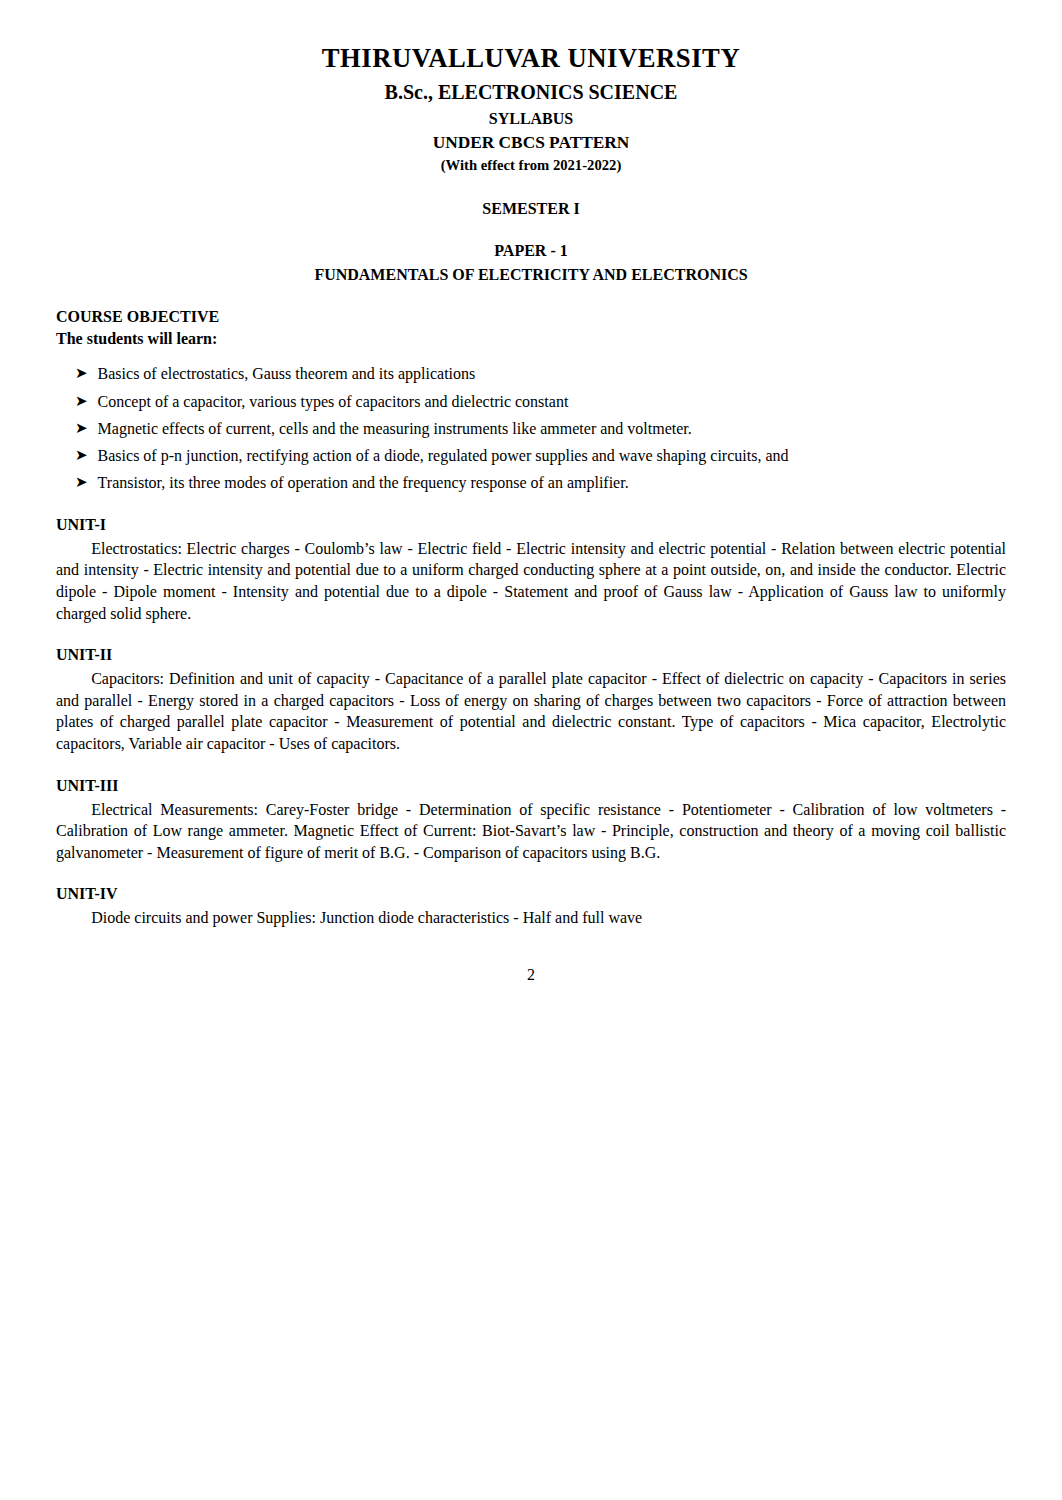THIRUVALLUVAR UNIVERSITY
B.Sc., ELECTRONICS SCIENCE
SYLLABUS
UNDER CBCS PATTERN
(With effect from 2021-2022)
SEMESTER I
PAPER - 1
FUNDAMENTALS OF ELECTRICITY AND ELECTRONICS
COURSE OBJECTIVE
The students will learn:
Basics of electrostatics, Gauss theorem and its applications
Concept of a capacitor, various types of capacitors and dielectric constant
Magnetic effects of current, cells and the measuring instruments like ammeter and voltmeter.
Basics of p-n junction, rectifying action of a diode, regulated power supplies and wave shaping circuits, and
Transistor, its three modes of operation and the frequency response of an amplifier.
UNIT-I
Electrostatics: Electric charges - Coulomb’s law - Electric field - Electric intensity and electric potential - Relation between electric potential and intensity - Electric intensity and potential due to a uniform charged conducting sphere at a point outside, on, and inside the conductor. Electric dipole - Dipole moment - Intensity and potential due to a dipole - Statement and proof of Gauss law - Application of Gauss law to uniformly charged solid sphere.
UNIT-II
Capacitors: Definition and unit of capacity - Capacitance of a parallel plate capacitor - Effect of dielectric on capacity - Capacitors in series and parallel - Energy stored in a charged capacitors - Loss of energy on sharing of charges between two capacitors - Force of attraction between plates of charged parallel plate capacitor - Measurement of potential and dielectric constant. Type of capacitors - Mica capacitor, Electrolytic capacitors, Variable air capacitor - Uses of capacitors.
UNIT-III
Electrical Measurements: Carey-Foster bridge - Determination of specific resistance - Potentiometer - Calibration of low voltmeters - Calibration of Low range ammeter. Magnetic Effect of Current: Biot-Savart’s law - Principle, construction and theory of a moving coil ballistic galvanometer - Measurement of figure of merit of B.G. - Comparison of capacitors using B.G.
UNIT-IV
Diode circuits and power Supplies: Junction diode characteristics - Half and full wave
2